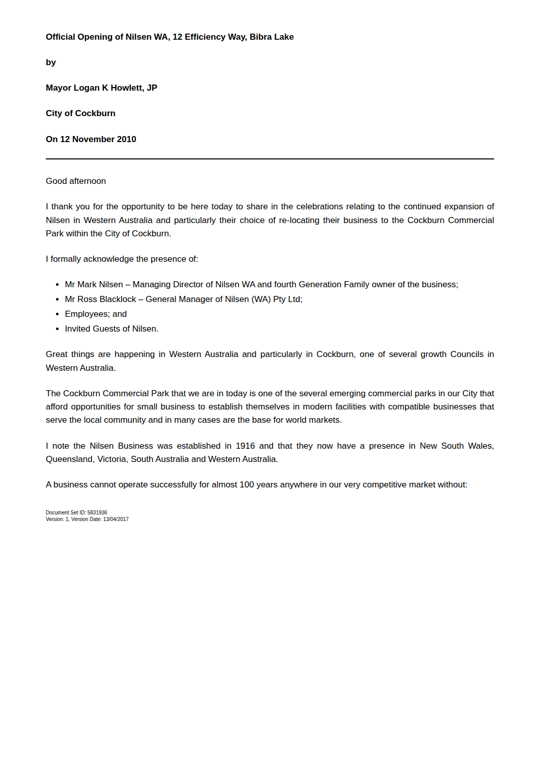Official Opening of Nilsen WA, 12 Efficiency Way, Bibra Lake
by
Mayor Logan K Howlett, JP
City of Cockburn
On 12 November 2010
Good afternoon
I thank you for the opportunity to be here today to share in the celebrations relating to the continued expansion of Nilsen in Western Australia and particularly their choice of re-locating their business to the Cockburn Commercial Park within the City of Cockburn.
I formally acknowledge the presence of:
Mr Mark Nilsen – Managing Director of Nilsen WA and fourth Generation Family owner of the business;
Mr Ross Blacklock – General Manager of Nilsen (WA) Pty Ltd;
Employees; and
Invited Guests of Nilsen.
Great things are happening in Western Australia and particularly in Cockburn, one of several growth Councils in Western Australia.
The Cockburn Commercial Park that we are in today is one of the several emerging commercial parks in our City that afford opportunities for small business to establish themselves in modern facilities with compatible businesses that serve the local community and in many cases are the base for world markets.
I note the Nilsen Business was established in 1916 and that they now have a presence in New South Wales, Queensland, Victoria, South Australia and Western Australia.
A business cannot operate successfully for almost 100 years anywhere in our very competitive market without:
Document Set ID: 5831936
Version: 1, Version Date: 13/04/2017